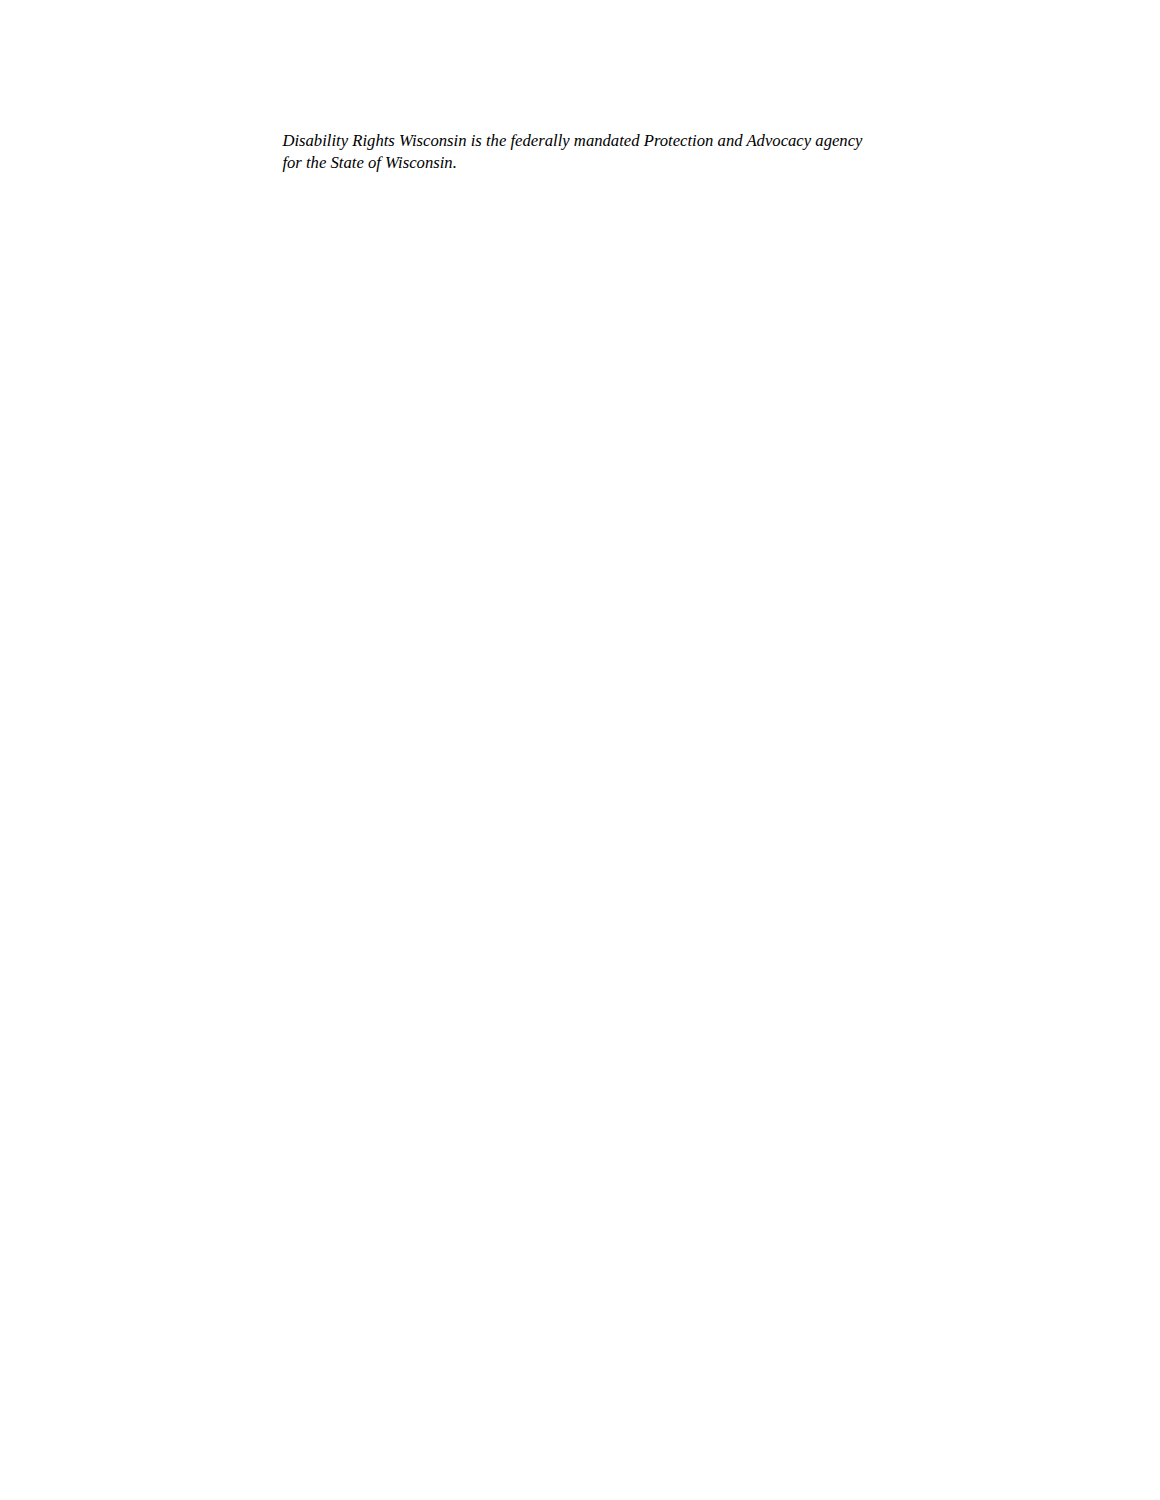Disability Rights Wisconsin is the federally mandated Protection and Advocacy agency for the State of Wisconsin.